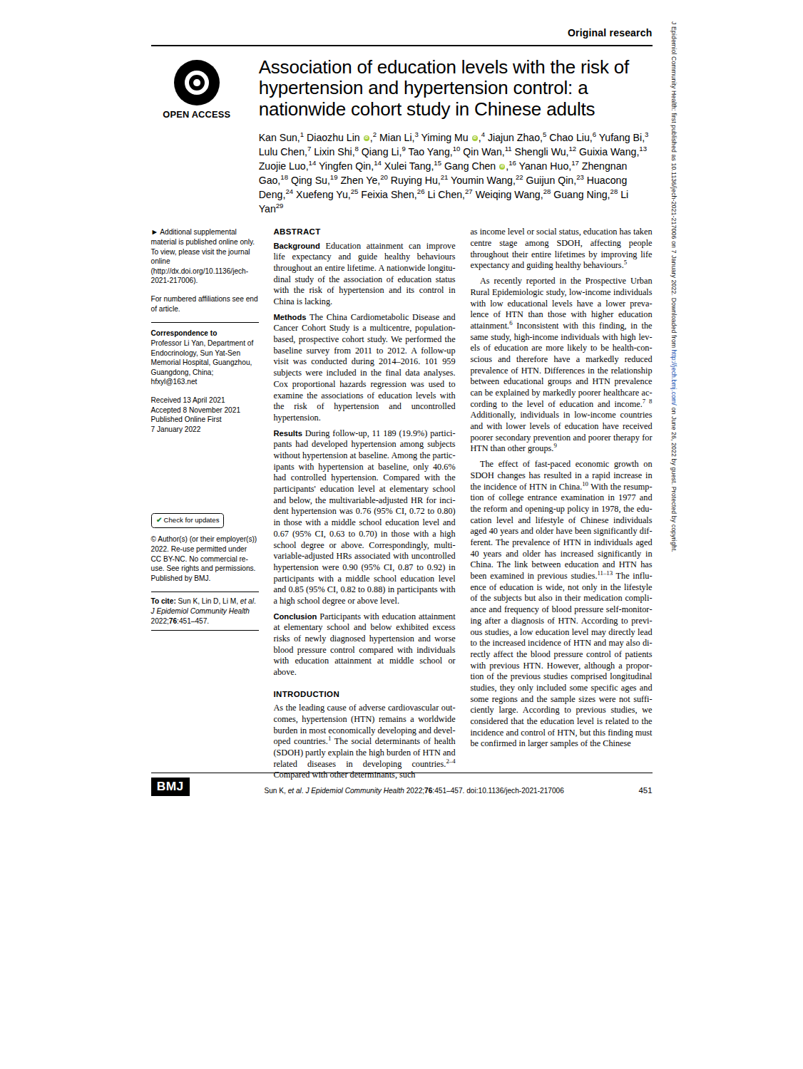J Epidemiol Community Health: first published as 10.1136/jech-2021-217006 on 7 January 2022. Downloaded from http://jech.bmj.com/ on June 26, 2022 by guest. Protected by copyright.
Original research
OPEN ACCESS
Association of education levels with the risk of hypertension and hypertension control: a nationwide cohort study in Chinese adults
Kan Sun,1 Diaozhu Lin ,2 Mian Li,3 Yiming Mu ,4 Jiajun Zhao,5 Chao Liu,6 Yufang Bi,3 Lulu Chen,7 Lixin Shi,8 Qiang Li,9 Tao Yang,10 Qin Wan,11 Shengli Wu,12 Guixia Wang,13 Zuojie Luo,14 Yingfen Qin,14 Xulei Tang,15 Gang Chen ,16 Yanan Huo,17 Zhengnan Gao,18 Qing Su,19 Zhen Ye,20 Ruying Hu,21 Youmin Wang,22 Guijun Qin,23 Huacong Deng,24 Xuefeng Yu,25 Feixia Shen,26 Li Chen,27 Weiqing Wang,28 Guang Ning,28 Li Yan29
► Additional supplemental material is published online only. To view, please visit the journal online (http://dx.doi.org/10.1136/jech-2021-217006).
For numbered affiliations see end of article.
Correspondence to
Professor Li Yan, Department of Endocrinology, Sun Yat-Sen Memorial Hospital, Guangzhou, Guangdong, China; hfxyl@163.net
Received 13 April 2021
Accepted 8 November 2021
Published Online First
7 January 2022
✔Check for updates
© Author(s) (or their employer(s)) 2022. Re-use permitted under CC BY-NC. No commercial re-use. See rights and permissions. Published by BMJ.
To cite: Sun K, Lin D, Li M, et al. J Epidemiol Community Health 2022;76:451–457.
Abstract
Background Education attainment can improve life expectancy and guide healthy behaviours throughout an entire lifetime. A nationwide longitudinal study of the association of education status with the risk of hypertension and its control in China is lacking.
Methods The China Cardiometabolic Disease and Cancer Cohort Study is a multicentre, population-based, prospective cohort study. We performed the baseline survey from 2011 to 2012. A follow-up visit was conducted during 2014–2016. 101 959 subjects were included in the final data analyses. Cox proportional hazards regression was used to examine the associations of education levels with the risk of hypertension and uncontrolled hypertension.
Results During follow-up, 11 189 (19.9%) participants had developed hypertension among subjects without hypertension at baseline. Among the participants with hypertension at baseline, only 40.6% had controlled hypertension. Compared with the participants' education level at elementary school and below, the multivariable-adjusted HR for incident hypertension was 0.76 (95% CI, 0.72 to 0.80) in those with a middle school education level and 0.67 (95% CI, 0.63 to 0.70) in those with a high school degree or above. Correspondingly, multivariable-adjusted HRs associated with uncontrolled hypertension were 0.90 (95% CI, 0.87 to 0.92) in participants with a middle school education level and 0.85 (95% CI, 0.82 to 0.88) in participants with a high school degree or above level.
Conclusion Participants with education attainment at elementary school and below exhibited excess risks of newly diagnosed hypertension and worse blood pressure control compared with individuals with education attainment at middle school or above.
Introduction
As the leading cause of adverse cardiovascular outcomes, hypertension (HTN) remains a worldwide burden in most economically developing and developed countries.1 The social determinants of health (SDOH) partly explain the high burden of HTN and related diseases in developing countries.2–4 Compared with other determinants, such
as income level or social status, education has taken centre stage among SDOH, affecting people throughout their entire lifetimes by improving life expectancy and guiding healthy behaviours.5
As recently reported in the Prospective Urban Rural Epidemiologic study, low-income individuals with low educational levels have a lower prevalence of HTN than those with higher education attainment.6 Inconsistent with this finding, in the same study, high-income individuals with high levels of education are more likely to be health-conscious and therefore have a markedly reduced prevalence of HTN. Differences in the relationship between educational groups and HTN prevalence can be explained by markedly poorer healthcare according to the level of education and income.7 8 Additionally, individuals in low-income countries and with lower levels of education have received poorer secondary prevention and poorer therapy for HTN than other groups.9
The effect of fast-paced economic growth on SDOH changes has resulted in a rapid increase in the incidence of HTN in China.10 With the resumption of college entrance examination in 1977 and the reform and opening-up policy in 1978, the education level and lifestyle of Chinese individuals aged 40 years and older have been significantly different. The prevalence of HTN in individuals aged 40 years and older has increased significantly in China. The link between education and HTN has been examined in previous studies.11–13 The influence of education is wide, not only in the lifestyle of the subjects but also in their medication compliance and frequency of blood pressure self-monitoring after a diagnosis of HTN. According to previous studies, a low education level may directly lead to the increased incidence of HTN and may also directly affect the blood pressure control of patients with previous HTN. However, although a proportion of the previous studies comprised longitudinal studies, they only included some specific ages and some regions and the sample sizes were not sufficiently large. According to previous studies, we considered that the education level is related to the incidence and control of HTN, but this finding must be confirmed in larger samples of the Chinese
BMJ
Sun K, et al. J Epidemiol Community Health 2022;76:451–457. doi:10.1136/jech-2021-217006
451